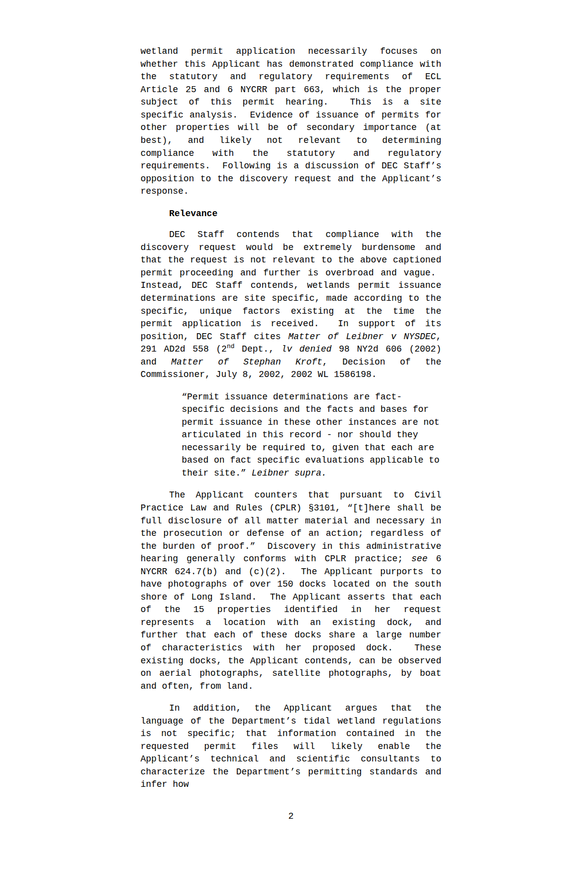wetland permit application necessarily focuses on whether this Applicant has demonstrated compliance with the statutory and regulatory requirements of ECL Article 25 and 6 NYCRR part 663, which is the proper subject of this permit hearing. This is a site specific analysis. Evidence of issuance of permits for other properties will be of secondary importance (at best), and likely not relevant to determining compliance with the statutory and regulatory requirements. Following is a discussion of DEC Staff’s opposition to the discovery request and the Applicant’s response.
Relevance
DEC Staff contends that compliance with the discovery request would be extremely burdensome and that the request is not relevant to the above captioned permit proceeding and further is overbroad and vague. Instead, DEC Staff contends, wetlands permit issuance determinations are site specific, made according to the specific, unique factors existing at the time the permit application is received. In support of its position, DEC Staff cites Matter of Leibner v NYSDEC, 291 AD2d 558 (2nd Dept., lv denied 98 NY2d 606 (2002) and Matter of Stephan Kroft, Decision of the Commissioner, July 8, 2002, 2002 WL 1586198.
“Permit issuance determinations are fact-specific decisions and the facts and bases for permit issuance in these other instances are not articulated in this record - nor should they necessarily be required to, given that each are based on fact specific evaluations applicable to their site.” Leibner supra.
The Applicant counters that pursuant to Civil Practice Law and Rules (CPLR) §3101, “[t]here shall be full disclosure of all matter material and necessary in the prosecution or defense of an action; regardless of the burden of proof.” Discovery in this administrative hearing generally conforms with CPLR practice; see 6 NYCRR 624.7(b) and (c)(2). The Applicant purports to have photographs of over 150 docks located on the south shore of Long Island. The Applicant asserts that each of the 15 properties identified in her request represents a location with an existing dock, and further that each of these docks share a large number of characteristics with her proposed dock. These existing docks, the Applicant contends, can be observed on aerial photographs, satellite photographs, by boat and often, from land.
In addition, the Applicant argues that the language of the Department’s tidal wetland regulations is not specific; that information contained in the requested permit files will likely enable the Applicant’s technical and scientific consultants to characterize the Department’s permitting standards and infer how
2